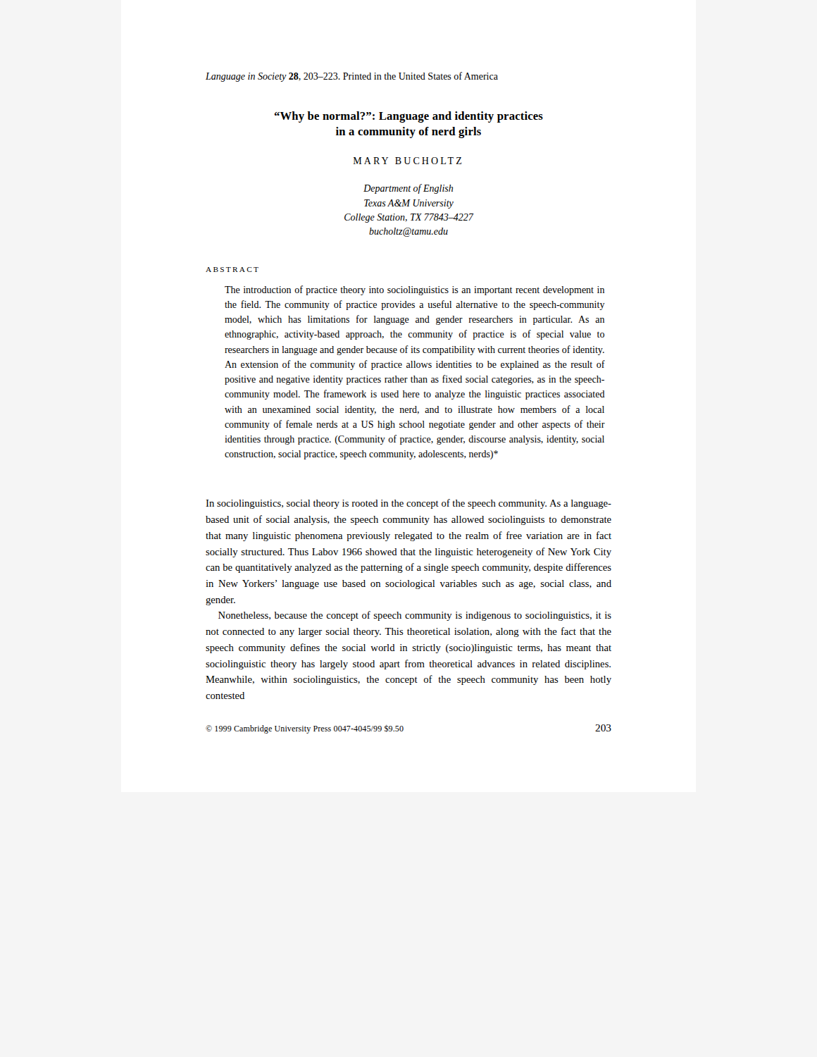Language in Society 28, 203–223. Printed in the United States of America
“Why be normal?”: Language and identity practices
in a community of nerd girls
Mary Bucholtz
Department of English
Texas A&M University
College Station, TX 77843–4227
bucholtz@tamu.edu
Abstract
The introduction of practice theory into sociolinguistics is an important recent development in the field. The community of practice provides a useful alternative to the speech-community model, which has limitations for language and gender researchers in particular. As an ethnographic, activity-based approach, the community of practice is of special value to researchers in language and gender because of its compatibility with current theories of identity. An extension of the community of practice allows identities to be explained as the result of positive and negative identity practices rather than as fixed social categories, as in the speech-community model. The framework is used here to analyze the linguistic practices associated with an unexamined social identity, the nerd, and to illustrate how members of a local community of female nerds at a US high school negotiate gender and other aspects of their identities through practice. (Community of practice, gender, discourse analysis, identity, social construction, social practice, speech community, adolescents, nerds)*
In sociolinguistics, social theory is rooted in the concept of the speech community. As a language-based unit of social analysis, the speech community has allowed sociolinguists to demonstrate that many linguistic phenomena previously relegated to the realm of free variation are in fact socially structured. Thus Labov 1966 showed that the linguistic heterogeneity of New York City can be quantitatively analyzed as the patterning of a single speech community, despite differences in New Yorkers’ language use based on sociological variables such as age, social class, and gender.
Nonetheless, because the concept of speech community is indigenous to sociolinguistics, it is not connected to any larger social theory. This theoretical isolation, along with the fact that the speech community defines the social world in strictly (socio)linguistic terms, has meant that sociolinguistic theory has largely stood apart from theoretical advances in related disciplines. Meanwhile, within sociolinguistics, the concept of the speech community has been hotly contested
© 1999 Cambridge University Press 0047-4045/99 $9.50 203